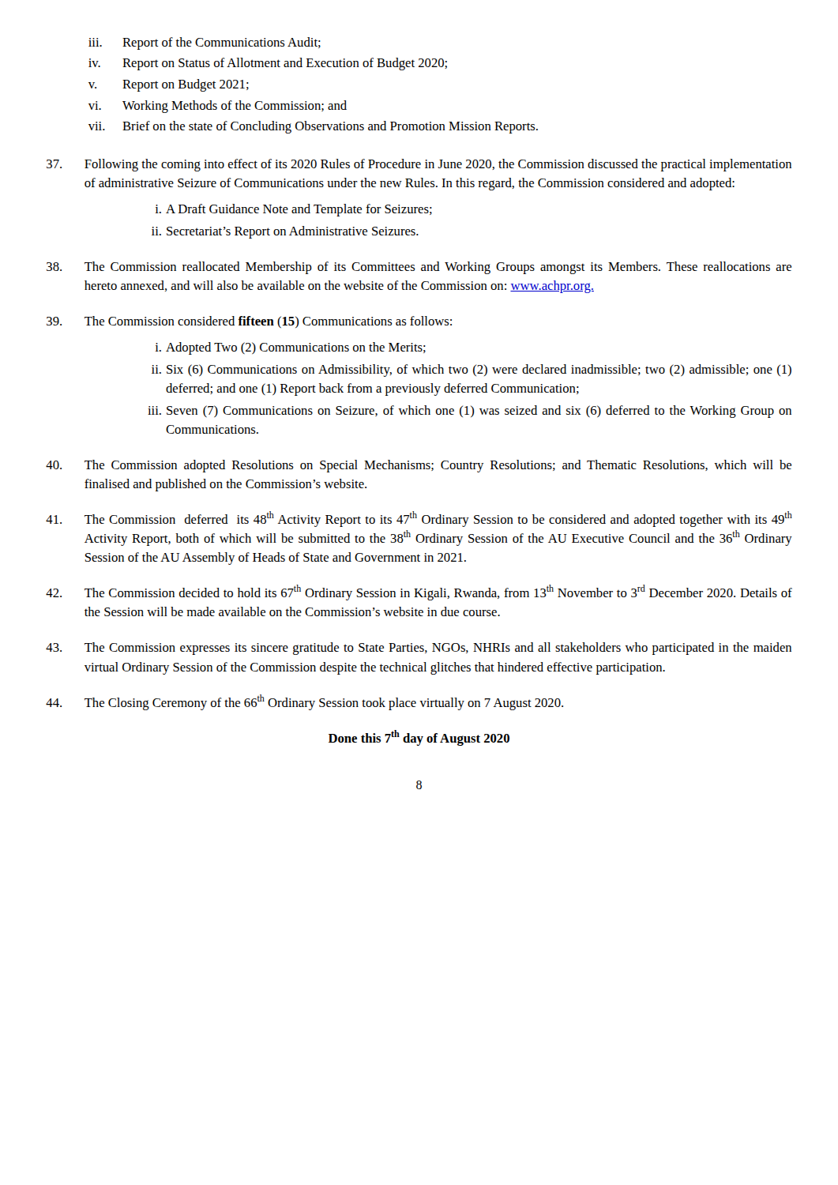iii. Report of the Communications Audit;
iv. Report on Status of Allotment and Execution of Budget 2020;
v. Report on Budget 2021;
vi. Working Methods of the Commission; and
vii. Brief on the state of Concluding Observations and Promotion Mission Reports.
Following the coming into effect of its 2020 Rules of Procedure in June 2020, the Commission discussed the practical implementation of administrative Seizure of Communications under the new Rules. In this regard, the Commission considered and adopted:
i. A Draft Guidance Note and Template for Seizures;
ii. Secretariat’s Report on Administrative Seizures.
The Commission reallocated Membership of its Committees and Working Groups amongst its Members. These reallocations are hereto annexed, and will also be available on the website of the Commission on: www.achpr.org.
The Commission considered fifteen (15) Communications as follows:
i. Adopted Two (2) Communications on the Merits;
ii. Six (6) Communications on Admissibility, of which two (2) were declared inadmissible; two (2) admissible; one (1) deferred; and one (1) Report back from a previously deferred Communication;
iii. Seven (7) Communications on Seizure, of which one (1) was seized and six (6) deferred to the Working Group on Communications.
The Commission adopted Resolutions on Special Mechanisms; Country Resolutions; and Thematic Resolutions, which will be finalised and published on the Commission’s website.
The Commission deferred its 48th Activity Report to its 47th Ordinary Session to be considered and adopted together with its 49th Activity Report, both of which will be submitted to the 38th Ordinary Session of the AU Executive Council and the 36th Ordinary Session of the AU Assembly of Heads of State and Government in 2021.
The Commission decided to hold its 67th Ordinary Session in Kigali, Rwanda, from 13th November to 3rd December 2020. Details of the Session will be made available on the Commission’s website in due course.
The Commission expresses its sincere gratitude to State Parties, NGOs, NHRIs and all stakeholders who participated in the maiden virtual Ordinary Session of the Commission despite the technical glitches that hindered effective participation.
The Closing Ceremony of the 66th Ordinary Session took place virtually on 7 August 2020.
Done this 7th day of August 2020
8